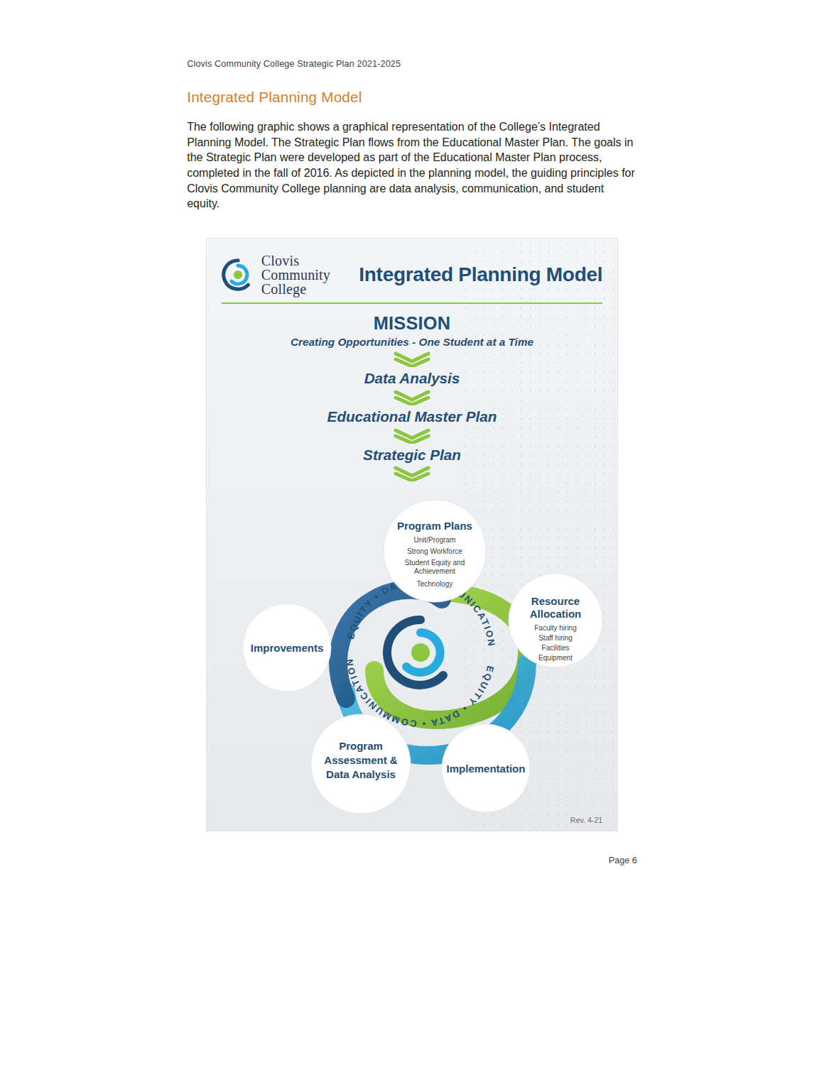Clovis Community College Strategic Plan 2021-2025
Integrated Planning Model
The following graphic shows a graphical representation of the College’s Integrated Planning Model. The Strategic Plan flows from the Educational Master Plan. The goals in the Strategic Plan were developed as part of the Educational Master Plan process, completed in the fall of 2016. As depicted in the planning model, the guiding principles for Clovis Community College planning are data analysis, communication, and student equity.
Clovis
Community
College
Integrated Planning Model
MISSION
Creating Opportunities - One Student at a Time
Data Analysis
Educational Master Plan
Strategic Plan
EQUITY • DATA • COMMUNICATION EQUITY • DATA • COMMUNICATION Program Plans Unit/Program Strong Workforce Student Equity and Achievement Technology Resource Allocation Faculty hiring Staff hiring Facilities Equipment Improvements Program Assessment & Data Analysis Implementation
Rev. 4-21
Page 6